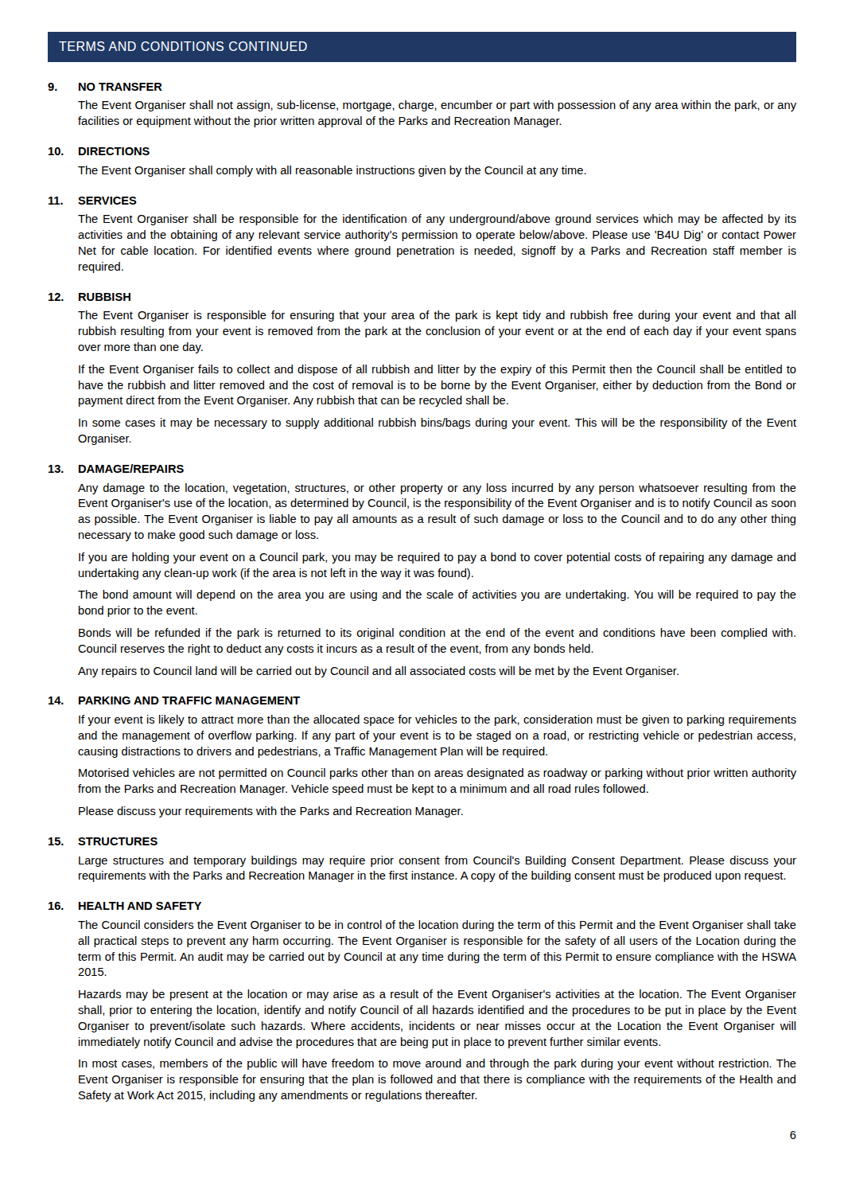TERMS AND CONDITIONS CONTINUED
NO TRANSFER
The Event Organiser shall not assign, sub-license, mortgage, charge, encumber or part with possession of any area within the park, or any facilities or equipment without the prior written approval of the Parks and Recreation Manager.
DIRECTIONS
The Event Organiser shall comply with all reasonable instructions given by the Council at any time.
SERVICES
The Event Organiser shall be responsible for the identification of any underground/above ground services which may be affected by its activities and the obtaining of any relevant service authority's permission to operate below/above. Please use 'B4U Dig' or contact Power Net for cable location. For identified events where ground penetration is needed, signoff by a Parks and Recreation staff member is required.
RUBBISH
The Event Organiser is responsible for ensuring that your area of the park is kept tidy and rubbish free during your event and that all rubbish resulting from your event is removed from the park at the conclusion of your event or at the end of each day if your event spans over more than one day.
If the Event Organiser fails to collect and dispose of all rubbish and litter by the expiry of this Permit then the Council shall be entitled to have the rubbish and litter removed and the cost of removal is to be borne by the Event Organiser, either by deduction from the Bond or payment direct from the Event Organiser. Any rubbish that can be recycled shall be.
In some cases it may be necessary to supply additional rubbish bins/bags during your event. This will be the responsibility of the Event Organiser.
DAMAGE/REPAIRS
Any damage to the location, vegetation, structures, or other property or any loss incurred by any person whatsoever resulting from the Event Organiser's use of the location, as determined by Council, is the responsibility of the Event Organiser and is to notify Council as soon as possible. The Event Organiser is liable to pay all amounts as a result of such damage or loss to the Council and to do any other thing necessary to make good such damage or loss.
If you are holding your event on a Council park, you may be required to pay a bond to cover potential costs of repairing any damage and undertaking any clean-up work (if the area is not left in the way it was found).
The bond amount will depend on the area you are using and the scale of activities you are undertaking. You will be required to pay the bond prior to the event.
Bonds will be refunded if the park is returned to its original condition at the end of the event and conditions have been complied with. Council reserves the right to deduct any costs it incurs as a result of the event, from any bonds held.
Any repairs to Council land will be carried out by Council and all associated costs will be met by the Event Organiser.
PARKING AND TRAFFIC MANAGEMENT
If your event is likely to attract more than the allocated space for vehicles to the park, consideration must be given to parking requirements and the management of overflow parking. If any part of your event is to be staged on a road, or restricting vehicle or pedestrian access, causing distractions to drivers and pedestrians, a Traffic Management Plan will be required.
Motorised vehicles are not permitted on Council parks other than on areas designated as roadway or parking without prior written authority from the Parks and Recreation Manager. Vehicle speed must be kept to a minimum and all road rules followed.
Please discuss your requirements with the Parks and Recreation Manager.
STRUCTURES
Large structures and temporary buildings may require prior consent from Council's Building Consent Department. Please discuss your requirements with the Parks and Recreation Manager in the first instance. A copy of the building consent must be produced upon request.
HEALTH AND SAFETY
The Council considers the Event Organiser to be in control of the location during the term of this Permit and the Event Organiser shall take all practical steps to prevent any harm occurring. The Event Organiser is responsible for the safety of all users of the Location during the term of this Permit. An audit may be carried out by Council at any time during the term of this Permit to ensure compliance with the HSWA 2015.
Hazards may be present at the location or may arise as a result of the Event Organiser's activities at the location. The Event Organiser shall, prior to entering the location, identify and notify Council of all hazards identified and the procedures to be put in place by the Event Organiser to prevent/isolate such hazards. Where accidents, incidents or near misses occur at the Location the Event Organiser will immediately notify Council and advise the procedures that are being put in place to prevent further similar events.
In most cases, members of the public will have freedom to move around and through the park during your event without restriction. The Event Organiser is responsible for ensuring that the plan is followed and that there is compliance with the requirements of the Health and Safety at Work Act 2015, including any amendments or regulations thereafter.
6